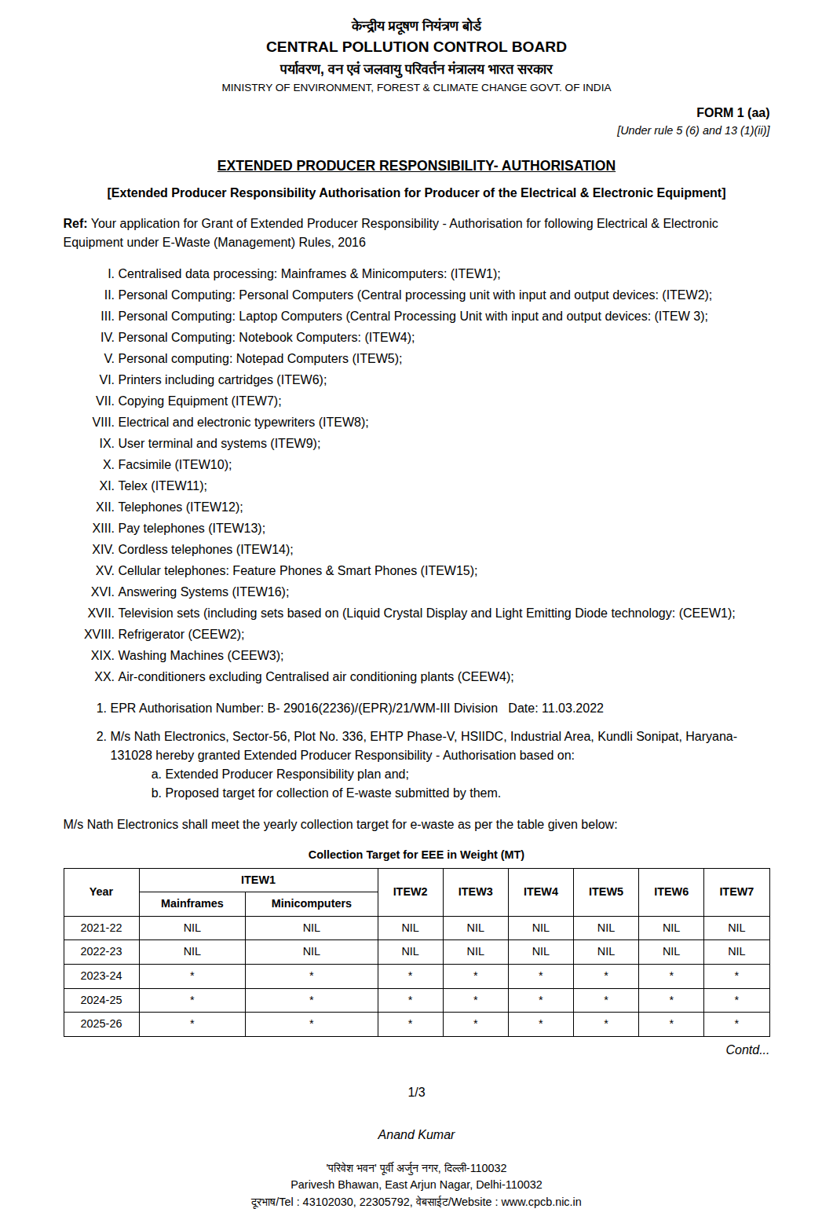केन्द्रीय प्रदूषण नियंत्रण बोर्ड
CENTRAL POLLUTION CONTROL BOARD
पर्यावरण, वन एवं जलवायु परिवर्तन मंत्रालय भारत सरकार
MINISTRY OF ENVIRONMENT, FOREST & CLIMATE CHANGE GOVT. OF INDIA
FORM 1 (aa)
[Under rule 5 (6) and 13 (1)(ii)]
EXTENDED PRODUCER RESPONSIBILITY- AUTHORISATION
[Extended Producer Responsibility Authorisation for Producer of the Electrical & Electronic Equipment]
Ref: Your application for Grant of Extended Producer Responsibility - Authorisation for following Electrical & Electronic Equipment under E-Waste (Management) Rules, 2016
Centralised data processing: Mainframes & Minicomputers: (ITEW1);
Personal Computing: Personal Computers (Central processing unit with input and output devices: (ITEW2);
Personal Computing: Laptop Computers (Central Processing Unit with input and output devices: (ITEW 3);
Personal Computing: Notebook Computers: (ITEW4);
Personal computing: Notepad Computers (ITEW5);
Printers including cartridges (ITEW6);
Copying Equipment (ITEW7);
Electrical and electronic typewriters (ITEW8);
User terminal and systems (ITEW9);
Facsimile (ITEW10);
Telex (ITEW11);
Telephones (ITEW12);
Pay telephones (ITEW13);
Cordless telephones (ITEW14);
Cellular telephones: Feature Phones & Smart Phones (ITEW15);
Answering Systems (ITEW16);
Television sets (including sets based on (Liquid Crystal Display and Light Emitting Diode technology: (CEEW1);
Refrigerator (CEEW2);
Washing Machines (CEEW3);
Air-conditioners excluding Centralised air conditioning plants (CEEW4);
EPR Authorisation Number: B- 29016(2236)/(EPR)/21/WM-III Division Date: 11.03.2022
M/s Nath Electronics, Sector-56, Plot No. 336, EHTP Phase-V, HSIIDC, Industrial Area, Kundli Sonipat, Haryana- 131028 hereby granted Extended Producer Responsibility - Authorisation based on:
Extended Producer Responsibility plan and;
Proposed target for collection of E-waste submitted by them.
M/s Nath Electronics shall meet the yearly collection target for e-waste as per the table given below:
Collection Target for EEE in Weight (MT)
| Year | ITEW1 | ITEW2 | ITEW3 | ITEW4 | ITEW5 | ITEW6 | ITEW7 |
| --- | --- | --- | --- | --- | --- | --- | --- |
| Mainframes | Minicomputers |
| 2021-22 | NIL | NIL | NIL | NIL | NIL | NIL | NIL | NIL |
| 2022-23 | NIL | NIL | NIL | NIL | NIL | NIL | NIL | NIL |
| 2023-24 | * | * | * | * | * | * | * | * |
| 2024-25 | * | * | * | * | * | * | * | * |
| 2025-26 | * | * | * | * | * | * | * | * |
Contd...
1/3
Anand Kumar
'परिवेश भवन' पूर्वी अर्जुन नगर, दिल्ली-110032
Parivesh Bhawan, East Arjun Nagar, Delhi-110032
दूरभाष/Tel : 43102030, 22305792, वेबसाईट/Website : www.cpcb.nic.in